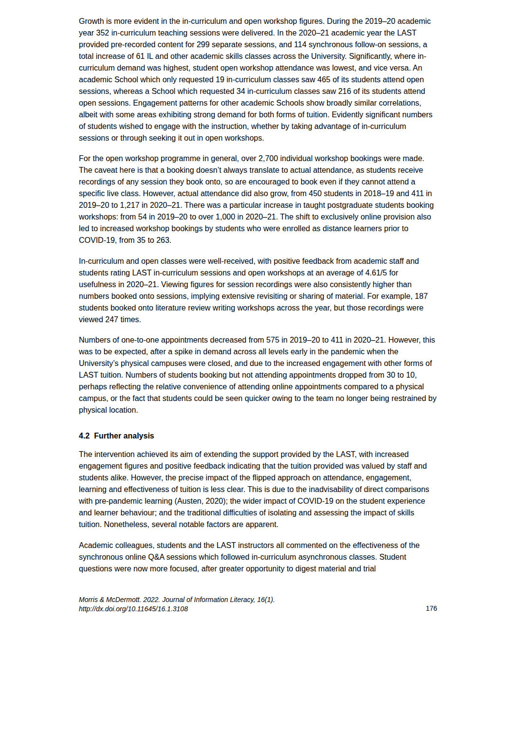Growth is more evident in the in-curriculum and open workshop figures. During the 2019–20 academic year 352 in-curriculum teaching sessions were delivered. In the 2020–21 academic year the LAST provided pre-recorded content for 299 separate sessions, and 114 synchronous follow-on sessions, a total increase of 61 IL and other academic skills classes across the University. Significantly, where in-curriculum demand was highest, student open workshop attendance was lowest, and vice versa. An academic School which only requested 19 in-curriculum classes saw 465 of its students attend open sessions, whereas a School which requested 34 in-curriculum classes saw 216 of its students attend open sessions. Engagement patterns for other academic Schools show broadly similar correlations, albeit with some areas exhibiting strong demand for both forms of tuition. Evidently significant numbers of students wished to engage with the instruction, whether by taking advantage of in-curriculum sessions or through seeking it out in open workshops.
For the open workshop programme in general, over 2,700 individual workshop bookings were made. The caveat here is that a booking doesn’t always translate to actual attendance, as students receive recordings of any session they book onto, so are encouraged to book even if they cannot attend a specific live class. However, actual attendance did also grow, from 450 students in 2018–19 and 411 in 2019–20 to 1,217 in 2020–21. There was a particular increase in taught postgraduate students booking workshops: from 54 in 2019–20 to over 1,000 in 2020–21. The shift to exclusively online provision also led to increased workshop bookings by students who were enrolled as distance learners prior to COVID-19, from 35 to 263.
In-curriculum and open classes were well-received, with positive feedback from academic staff and students rating LAST in-curriculum sessions and open workshops at an average of 4.61/5 for usefulness in 2020–21. Viewing figures for session recordings were also consistently higher than numbers booked onto sessions, implying extensive revisiting or sharing of material. For example, 187 students booked onto literature review writing workshops across the year, but those recordings were viewed 247 times.
Numbers of one-to-one appointments decreased from 575 in 2019–20 to 411 in 2020–21. However, this was to be expected, after a spike in demand across all levels early in the pandemic when the University’s physical campuses were closed, and due to the increased engagement with other forms of LAST tuition. Numbers of students booking but not attending appointments dropped from 30 to 10, perhaps reflecting the relative convenience of attending online appointments compared to a physical campus, or the fact that students could be seen quicker owing to the team no longer being restrained by physical location.
4.2 Further analysis
The intervention achieved its aim of extending the support provided by the LAST, with increased engagement figures and positive feedback indicating that the tuition provided was valued by staff and students alike. However, the precise impact of the flipped approach on attendance, engagement, learning and effectiveness of tuition is less clear. This is due to the inadvisability of direct comparisons with pre-pandemic learning (Austen, 2020); the wider impact of COVID-19 on the student experience and learner behaviour; and the traditional difficulties of isolating and assessing the impact of skills tuition. Nonetheless, several notable factors are apparent.
Academic colleagues, students and the LAST instructors all commented on the effectiveness of the synchronous online Q&A sessions which followed in-curriculum asynchronous classes. Student questions were now more focused, after greater opportunity to digest material and trial
Morris & McDermott. 2022. Journal of Information Literacy, 16(1).
http://dx.doi.org/10.11645/16.1.3108
176